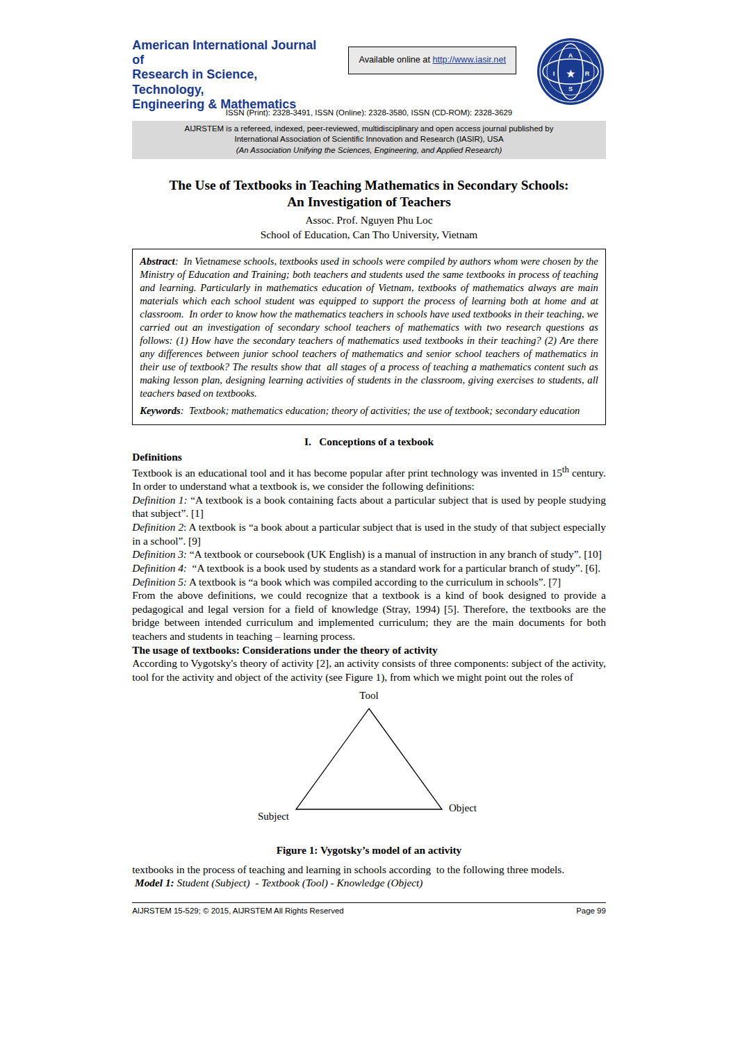American International Journal of
Research in Science, Technology,
Engineering & Mathematics
Available online at http://www.iasir.net
A I R S ★
ISSN (Print): 2328-3491, ISSN (Online): 2328-3580, ISSN (CD-ROM): 2328-3629
AIJRSTEM is a refereed, indexed, peer-reviewed, multidisciplinary and open access journal published by
International Association of Scientific Innovation and Research (IASIR), USA
(An Association Unifying the Sciences, Engineering, and Applied Research)
The Use of Textbooks in Teaching Mathematics in Secondary Schools:
An Investigation of Teachers
Assoc. Prof. Nguyen Phu Loc
School of Education, Can Tho University, Vietnam
Abstract: In Vietnamese schools, textbooks used in schools were compiled by authors whom were chosen by the Ministry of Education and Training; both teachers and students used the same textbooks in process of teaching and learning. Particularly in mathematics education of Vietnam, textbooks of mathematics always are main materials which each school student was equipped to support the process of learning both at home and at classroom. In order to know how the mathematics teachers in schools have used textbooks in their teaching, we carried out an investigation of secondary school teachers of mathematics with two research questions as follows: (1) How have the secondary teachers of mathematics used textbooks in their teaching? (2) Are there any differences between junior school teachers of mathematics and senior school teachers of mathematics in their use of textbook? The results show that all stages of a process of teaching a mathematics content such as making lesson plan, designing learning activities of students in the classroom, giving exercises to students, all teachers based on textbooks.
Keywords: Textbook; mathematics education; theory of activities; the use of textbook; secondary education
I. Conceptions of a texbook
Definitions
Textbook is an educational tool and it has become popular after print technology was invented in 15th century. In order to understand what a textbook is, we consider the following definitions:
Definition 1: “A textbook is a book containing facts about a particular subject that is used by people studying that subject”. [1]
Definition 2: A textbook is “a book about a particular subject that is used in the study of that subject especially in a school”. [9]
Definition 3: “A textbook or coursebook (UK English) is a manual of instruction in any branch of study”. [10]
Definition 4: “A textbook is a book used by students as a standard work for a particular branch of study”. [6].
Definition 5: A textbook is “a book which was compiled according to the curriculum in schools”. [7]
From the above definitions, we could recognize that a textbook is a kind of book designed to provide a pedagogical and legal version for a field of knowledge (Stray, 1994) [5]. Therefore, the textbooks are the bridge between intended curriculum and implemented curriculum; they are the main documents for both teachers and students in teaching – learning process.
The usage of textbooks: Considerations under the theory of activity
According to Vygotsky's theory of activity [2], an activity consists of three components: subject of the activity, tool for the activity and object of the activity (see Figure 1), from which we might point out the roles of
Tool Subject Object
Figure 1: Vygotsky’s model of an activity
textbooks in the process of teaching and learning in schools according to the following three models.
Model 1: Student (Subject) - Textbook (Tool) - Knowledge (Object)
AIJRSTEM 15-529; © 2015, AIJRSTEM All Rights Reserved
Page 99